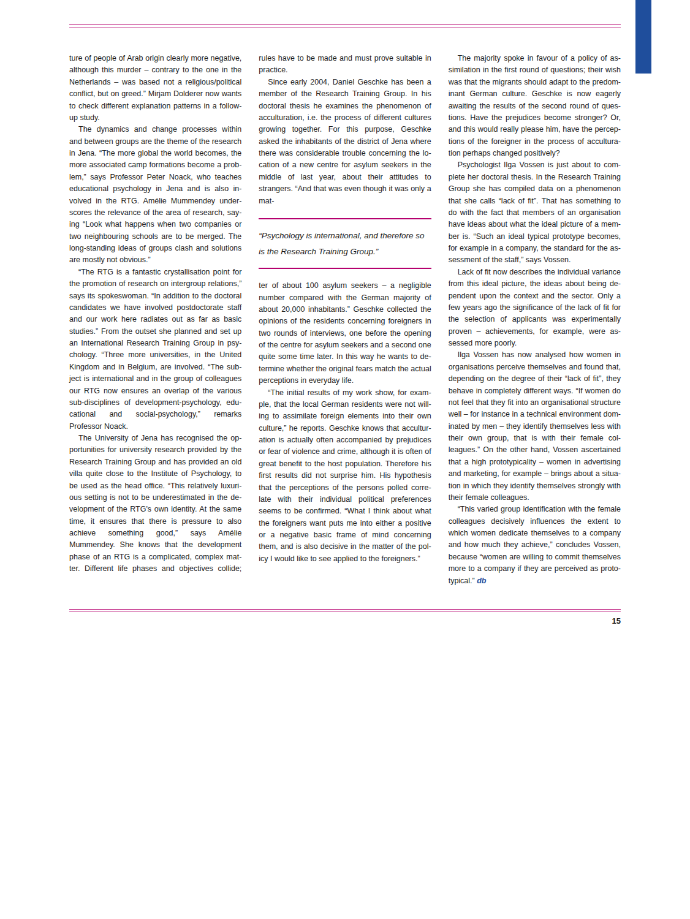ture of people of Arab origin clearly more negative, although this murder – contrary to the one in the Netherlands – was based not a religious/political conflict, but on greed.” Mirjam Dolderer now wants to check different explanation patterns in a follow-up study.
The dynamics and change processes within and between groups are the theme of the research in Jena. “The more global the world becomes, the more associated camp formations become a problem,” says Professor Peter Noack, who teaches educational psychology in Jena and is also involved in the RTG. Amélie Mummendey underscores the relevance of the area of research, saying “Look what happens when two companies or two neighbouring schools are to be merged. The long-standing ideas of groups clash and solutions are mostly not obvious.”
“The RTG is a fantastic crystallisation point for the promotion of research on intergroup relations,” says its spokeswoman. “In addition to the doctoral candidates we have involved postdoctorate staff and our work here radiates out as far as basic studies.” From the outset she planned and set up an International Research Training Group in psychology. “Three more universities, in the United Kingdom and in Belgium, are involved. “The subject is international and in the group of colleagues our RTG now ensures an overlap of the various sub-disciplines of development-psychology, educational and social-psychology,” remarks Professor Noack.
The University of Jena has recognised the opportunities for university research provided by the Research Training Group and has provided an old villa quite close to the Institute of Psychology, to be used as the head office. “This relatively luxurious setting is not to be underestimated in the development of the RTG's own identity. At the same time, it ensures that there is pressure to also achieve something good,” says Amélie Mummendey. She knows that the development phase of an RTG is a complicated, complex matter. Different life phases and objectives collide; rules have to be made and must prove suitable in practice.
Since early 2004, Daniel Geschke has been a member of the Research Training Group. In his doctoral thesis he examines the phenomenon of acculturation, i.e. the process of different cultures growing together. For this purpose, Geschke asked the inhabitants of the district of Jena where there was considerable trouble concerning the location of a new centre for asylum seekers in the middle of last year, about their attitudes to strangers. “And that was even though it was only a mat-
“Psychology is international, and therefore so is the Research Training Group.”
ter of about 100 asylum seekers – a negligible number compared with the German majority of about 20,000 inhabitants.” Geschke collected the opinions of the residents concerning foreigners in two rounds of interviews, one before the opening of the centre for asylum seekers and a second one quite some time later. In this way he wants to determine whether the original fears match the actual perceptions in everyday life.
“The initial results of my work show, for example, that the local German residents were not willing to assimilate foreign elements into their own culture,” he reports. Geschke knows that acculturation is actually often accompanied by prejudices or fear of violence and crime, although it is often of great benefit to the host population. Therefore his first results did not surprise him. His hypothesis that the perceptions of the persons polled correlate with their individual political preferences seems to be confirmed. “What I think about what the foreigners want puts me into either a positive or a negative basic frame of mind concerning them, and is also decisive in the matter of the policy I would like to see applied to the foreigners.”
The majority spoke in favour of a policy of assimilation in the first round of questions; their wish was that the migrants should adapt to the predominant German culture. Geschke is now eagerly awaiting the results of the second round of questions. Have the prejudices become stronger? Or, and this would really please him, have the perceptions of the foreigner in the process of acculturation perhaps changed positively?
Psychologist Ilga Vossen is just about to complete her doctoral thesis. In the Research Training Group she has compiled data on a phenomenon that she calls “lack of fit”. That has something to do with the fact that members of an organisation have ideas about what the ideal picture of a member is. “Such an ideal typical prototype becomes, for example in a company, the standard for the assessment of the staff,” says Vossen.
Lack of fit now describes the individual variance from this ideal picture, the ideas about being dependent upon the context and the sector. Only a few years ago the significance of the lack of fit for the selection of applicants was experimentally proven – achievements, for example, were assessed more poorly.
Ilga Vossen has now analysed how women in organisations perceive themselves and found that, depending on the degree of their “lack of fit”, they behave in completely different ways. “If women do not feel that they fit into an organisational structure well – for instance in a technical environment dominated by men – they identify themselves less with their own group, that is with their female colleagues.” On the other hand, Vossen ascertained that a high prototypicality – women in advertising and marketing, for example – brings about a situation in which they identify themselves strongly with their female colleagues.
“This varied group identification with the female colleagues decisively influences the extent to which women dedicate themselves to a company and how much they achieve,” concludes Vossen, because “women are willing to commit themselves more to a company if they are perceived as prototypical.” db
15